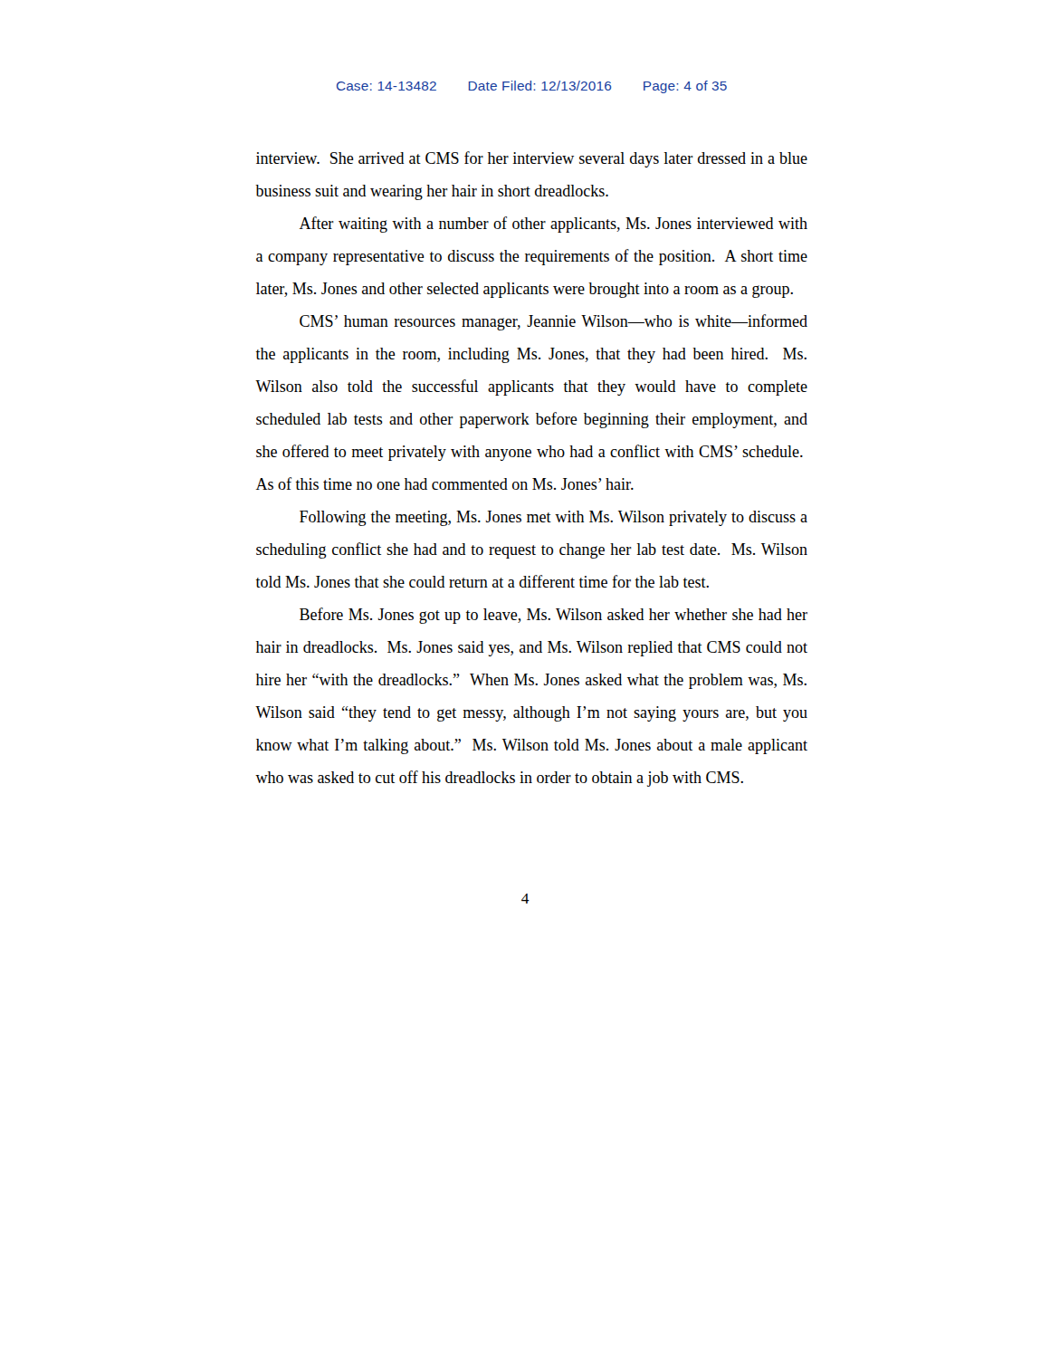Case: 14-13482 Date Filed: 12/13/2016 Page: 4 of 35
interview. She arrived at CMS for her interview several days later dressed in a blue business suit and wearing her hair in short dreadlocks.
After waiting with a number of other applicants, Ms. Jones interviewed with a company representative to discuss the requirements of the position. A short time later, Ms. Jones and other selected applicants were brought into a room as a group.
CMS’ human resources manager, Jeannie Wilson—who is white—informed the applicants in the room, including Ms. Jones, that they had been hired. Ms. Wilson also told the successful applicants that they would have to complete scheduled lab tests and other paperwork before beginning their employment, and she offered to meet privately with anyone who had a conflict with CMS’ schedule. As of this time no one had commented on Ms. Jones’ hair.
Following the meeting, Ms. Jones met with Ms. Wilson privately to discuss a scheduling conflict she had and to request to change her lab test date. Ms. Wilson told Ms. Jones that she could return at a different time for the lab test.
Before Ms. Jones got up to leave, Ms. Wilson asked her whether she had her hair in dreadlocks. Ms. Jones said yes, and Ms. Wilson replied that CMS could not hire her “with the dreadlocks.” When Ms. Jones asked what the problem was, Ms. Wilson said “they tend to get messy, although I’m not saying yours are, but you know what I’m talking about.” Ms. Wilson told Ms. Jones about a male applicant who was asked to cut off his dreadlocks in order to obtain a job with CMS.
4